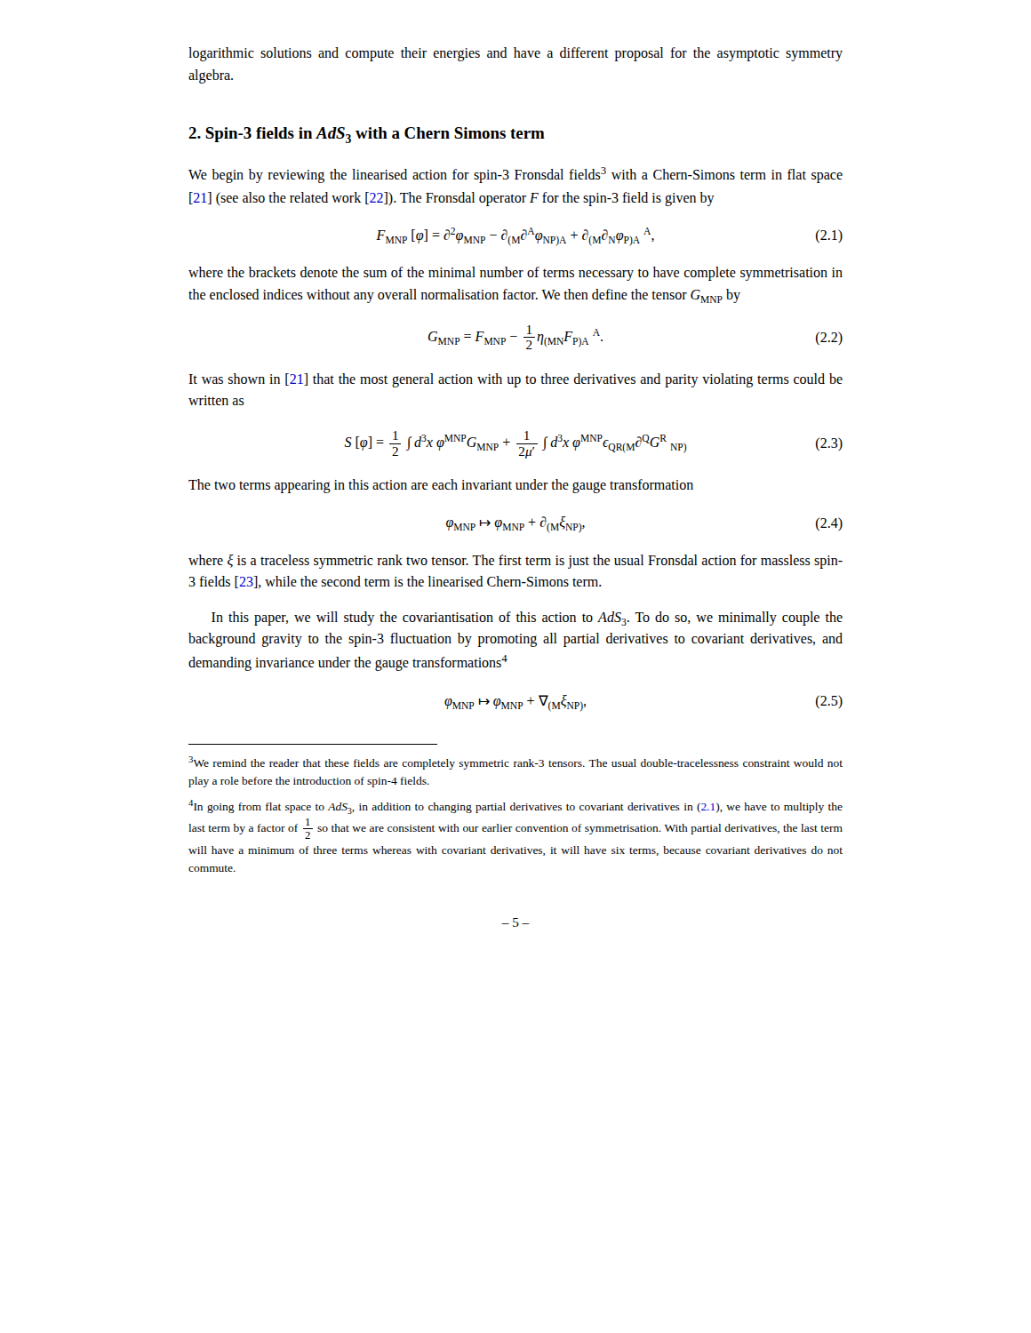logarithmic solutions and compute their energies and have a different proposal for the asymptotic symmetry algebra.
2. Spin-3 fields in AdS3 with a Chern Simons term
We begin by reviewing the linearised action for spin-3 Fronsdal fields3 with a Chern-Simons term in flat space [21] (see also the related work [22]). The Fronsdal operator F for the spin-3 field is given by
FMNP [φ] = ∂2φMNP − ∂(M∂AφNP)A + ∂(M∂NφP)A A, (2.1)
where the brackets denote the sum of the minimal number of terms necessary to have complete symmetrisation in the enclosed indices without any overall normalisation factor. We then define the tensor GMNP by
GMNP = FMNP − 12 η(MNFP)A A. (2.2)
It was shown in [21] that the most general action with up to three derivatives and parity violating terms could be written as
S [φ] = 12 ∫ d3x φMNPGMNP + 12μ′ ∫ d3x φMNPϵQR(M∂QGR NP) (2.3)
The two terms appearing in this action are each invariant under the gauge transformation
φMNP ↦ φMNP + ∂(MξNP), (2.4)
where ξ is a traceless symmetric rank two tensor. The first term is just the usual Fronsdal action for massless spin-3 fields [23], while the second term is the linearised Chern-Simons term.
In this paper, we will study the covariantisation of this action to AdS3. To do so, we minimally couple the background gravity to the spin-3 fluctuation by promoting all partial derivatives to covariant derivatives, and demanding invariance under the gauge transformations4
φMNP ↦ φMNP + ∇(MξNP), (2.5)
3 We remind the reader that these fields are completely symmetric rank-3 tensors. The usual double-tracelessness constraint would not play a role before the introduction of spin-4 fields.
4 In going from flat space to AdS3, in addition to changing partial derivatives to covariant derivatives in (2.1), we have to multiply the last term by a factor of 12 so that we are consistent with our earlier convention of symmetrisation. With partial derivatives, the last term will have a minimum of three terms whereas with covariant derivatives, it will have six terms, because covariant derivatives do not commute.
– 5 –